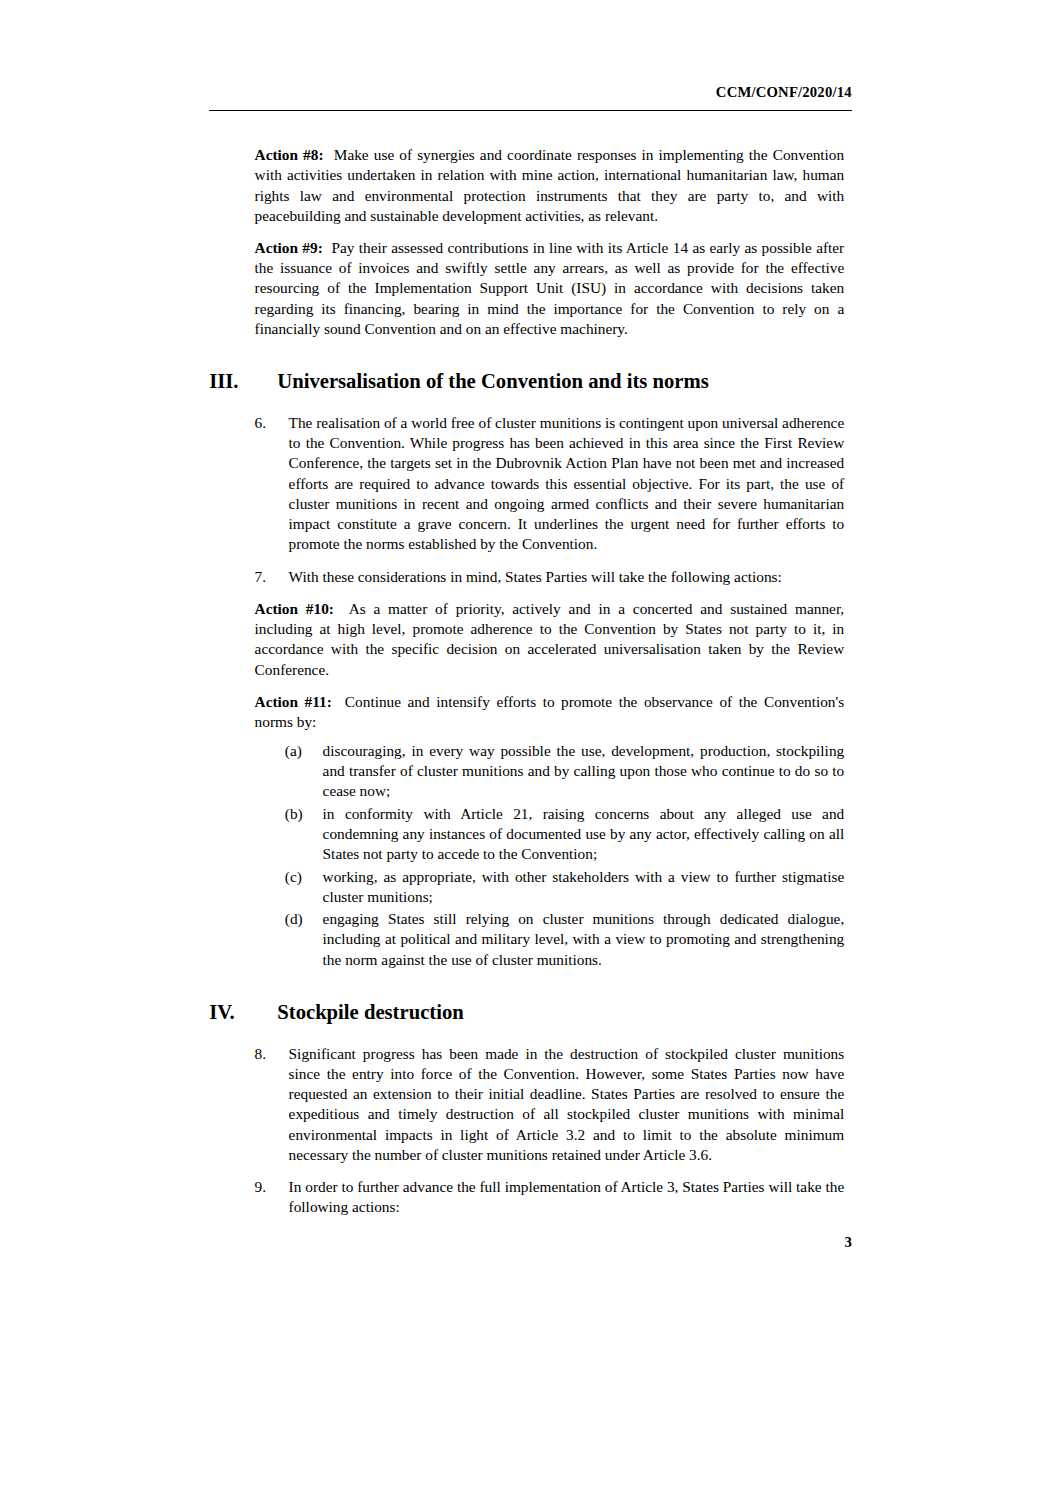CCM/CONF/2020/14
Action #8: Make use of synergies and coordinate responses in implementing the Convention with activities undertaken in relation with mine action, international humanitarian law, human rights law and environmental protection instruments that they are party to, and with peacebuilding and sustainable development activities, as relevant.
Action #9: Pay their assessed contributions in line with its Article 14 as early as possible after the issuance of invoices and swiftly settle any arrears, as well as provide for the effective resourcing of the Implementation Support Unit (ISU) in accordance with decisions taken regarding its financing, bearing in mind the importance for the Convention to rely on a financially sound Convention and on an effective machinery.
III. Universalisation of the Convention and its norms
6.
The realisation of a world free of cluster munitions is contingent upon universal adherence to the Convention. While progress has been achieved in this area since the First Review Conference, the targets set in the Dubrovnik Action Plan have not been met and increased efforts are required to advance towards this essential objective. For its part, the use of cluster munitions in recent and ongoing armed conflicts and their severe humanitarian impact constitute a grave concern. It underlines the urgent need for further efforts to promote the norms established by the Convention.
7.
With these considerations in mind, States Parties will take the following actions:
Action #10: As a matter of priority, actively and in a concerted and sustained manner, including at high level, promote adherence to the Convention by States not party to it, in accordance with the specific decision on accelerated universalisation taken by the Review Conference.
Action #11: Continue and intensify efforts to promote the observance of the Convention's norms by:
(a)
discouraging, in every way possible the use, development, production, stockpiling and transfer of cluster munitions and by calling upon those who continue to do so to cease now;
(b)
in conformity with Article 21, raising concerns about any alleged use and condemning any instances of documented use by any actor, effectively calling on all States not party to accede to the Convention;
(c)
working, as appropriate, with other stakeholders with a view to further stigmatise cluster munitions;
(d)
engaging States still relying on cluster munitions through dedicated dialogue, including at political and military level, with a view to promoting and strengthening the norm against the use of cluster munitions.
IV. Stockpile destruction
8.
Significant progress has been made in the destruction of stockpiled cluster munitions since the entry into force of the Convention. However, some States Parties now have requested an extension to their initial deadline. States Parties are resolved to ensure the expeditious and timely destruction of all stockpiled cluster munitions with minimal environmental impacts in light of Article 3.2 and to limit to the absolute minimum necessary the number of cluster munitions retained under Article 3.6.
9.
In order to further advance the full implementation of Article 3, States Parties will take the following actions:
3